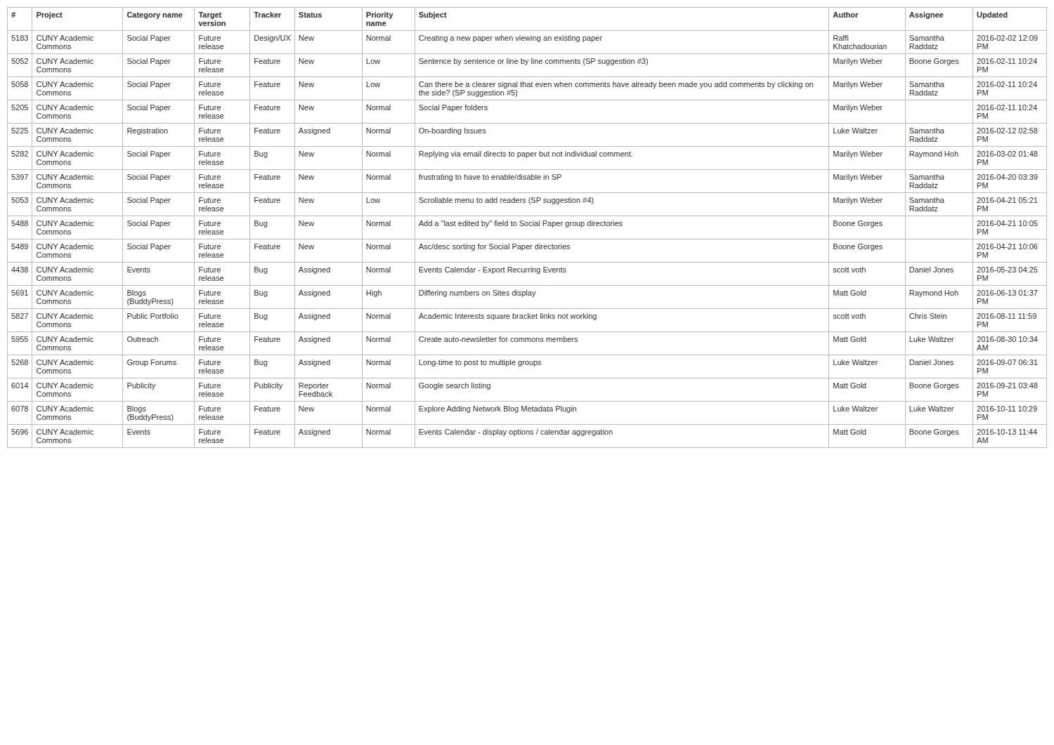| # | Project | Category name | Target version | Tracker | Status | Priority name | Subject | Author | Assignee | Updated |
| --- | --- | --- | --- | --- | --- | --- | --- | --- | --- | --- |
| 5183 | CUNY Academic Commons | Social Paper | Future release | Design/UX | New | Normal | Creating a new paper when viewing an existing paper | Raffi Khatchadourian | Samantha Raddatz | 2016-02-02 12:09 PM |
| 5052 | CUNY Academic Commons | Social Paper | Future release | Feature | New | Low | Sentence by sentence or line by line comments (SP suggestion #3) | Marilyn Weber | Boone Gorges | 2016-02-11 10:24 PM |
| 5058 | CUNY Academic Commons | Social Paper | Future release | Feature | New | Low | Can there be a clearer signal that even when comments have already been made you add comments by clicking on the side? (SP suggestion #5) | Marilyn Weber | Samantha Raddatz | 2016-02-11 10:24 PM |
| 5205 | CUNY Academic Commons | Social Paper | Future release | Feature | New | Normal | Social Paper folders | Marilyn Weber | | 2016-02-11 10:24 PM |
| 5225 | CUNY Academic Commons | Registration | Future release | Feature | Assigned | Normal | On-boarding Issues | Luke Waltzer | Samantha Raddatz | 2016-02-12 02:58 PM |
| 5282 | CUNY Academic Commons | Social Paper | Future release | Bug | New | Normal | Replying via email directs to paper but not individual comment. | Marilyn Weber | Raymond Hoh | 2016-03-02 01:48 PM |
| 5397 | CUNY Academic Commons | Social Paper | Future release | Feature | New | Normal | frustrating to have to enable/disable in SP | Marilyn Weber | Samantha Raddatz | 2016-04-20 03:39 PM |
| 5053 | CUNY Academic Commons | Social Paper | Future release | Feature | New | Low | Scrollable menu to add readers (SP suggestion #4) | Marilyn Weber | Samantha Raddatz | 2016-04-21 05:21 PM |
| 5488 | CUNY Academic Commons | Social Paper | Future release | Bug | New | Normal | Add a "last edited by" field to Social Paper group directories | Boone Gorges | | 2016-04-21 10:05 PM |
| 5489 | CUNY Academic Commons | Social Paper | Future release | Feature | New | Normal | Asc/desc sorting for Social Paper directories | Boone Gorges | | 2016-04-21 10:06 PM |
| 4438 | CUNY Academic Commons | Events | Future release | Bug | Assigned | Normal | Events Calendar - Export Recurring Events | scott voth | Daniel Jones | 2016-05-23 04:25 PM |
| 5691 | CUNY Academic Commons | Blogs (BuddyPress) | Future release | Bug | Assigned | High | Differing numbers on Sites display | Matt Gold | Raymond Hoh | 2016-06-13 01:37 PM |
| 5827 | CUNY Academic Commons | Public Portfolio | Future release | Bug | Assigned | Normal | Academic Interests square bracket links not working | scott voth | Chris Stein | 2016-08-11 11:59 PM |
| 5955 | CUNY Academic Commons | Outreach | Future release | Feature | Assigned | Normal | Create auto-newsletter for commons members | Matt Gold | Luke Waltzer | 2016-08-30 10:34 AM |
| 5268 | CUNY Academic Commons | Group Forums | Future release | Bug | Assigned | Normal | Long-time to post to multiple groups | Luke Waltzer | Daniel Jones | 2016-09-07 06:31 PM |
| 6014 | CUNY Academic Commons | Publicity | Future release | Publicity | Reporter Feedback | Normal | Google search listing | Matt Gold | Boone Gorges | 2016-09-21 03:48 PM |
| 6078 | CUNY Academic Commons | Blogs (BuddyPress) | Future release | Feature | New | Normal | Explore Adding Network Blog Metadata Plugin | Luke Waltzer | Luke Waltzer | 2016-10-11 10:29 PM |
| 5696 | CUNY Academic Commons | Events | Future release | Feature | Assigned | Normal | Events Calendar - display options / calendar aggregation | Matt Gold | Boone Gorges | 2016-10-13 11:44 AM |